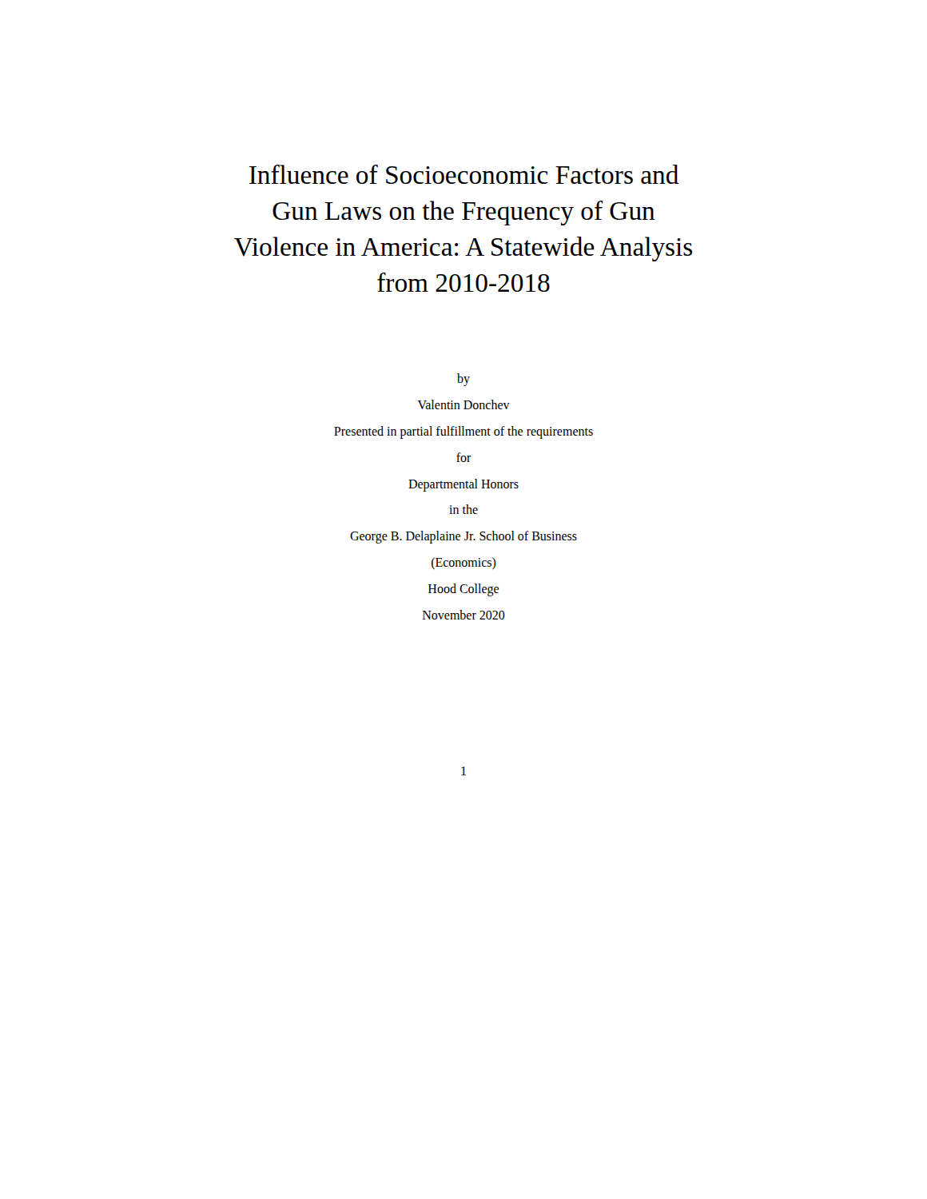Influence of Socioeconomic Factors and Gun Laws on the Frequency of Gun Violence in America: A Statewide Analysis from 2010-2018
by
Valentin Donchev
Presented in partial fulfillment of the requirements
for
Departmental Honors
in the
George B. Delaplaine Jr. School of Business
(Economics)
Hood College
November 2020
1